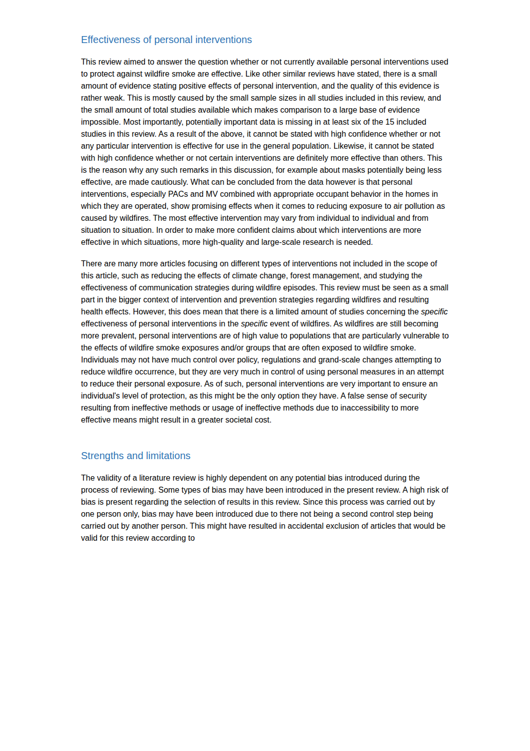Effectiveness of personal interventions
This review aimed to answer the question whether or not currently available personal interventions used to protect against wildfire smoke are effective. Like other similar reviews have stated, there is a small amount of evidence stating positive effects of personal intervention, and the quality of this evidence is rather weak. This is mostly caused by the small sample sizes in all studies included in this review, and the small amount of total studies available which makes comparison to a large base of evidence impossible. Most importantly, potentially important data is missing in at least six of the 15 included studies in this review. As a result of the above, it cannot be stated with high confidence whether or not any particular intervention is effective for use in the general population. Likewise, it cannot be stated with high confidence whether or not certain interventions are definitely more effective than others. This is the reason why any such remarks in this discussion, for example about masks potentially being less effective, are made cautiously. What can be concluded from the data however is that personal interventions, especially PACs and MV combined with appropriate occupant behavior in the homes in which they are operated, show promising effects when it comes to reducing exposure to air pollution as caused by wildfires. The most effective intervention may vary from individual to individual and from situation to situation. In order to make more confident claims about which interventions are more effective in which situations, more high-quality and large-scale research is needed.
There are many more articles focusing on different types of interventions not included in the scope of this article, such as reducing the effects of climate change, forest management, and studying the effectiveness of communication strategies during wildfire episodes. This review must be seen as a small part in the bigger context of intervention and prevention strategies regarding wildfires and resulting health effects. However, this does mean that there is a limited amount of studies concerning the specific effectiveness of personal interventions in the specific event of wildfires. As wildfires are still becoming more prevalent, personal interventions are of high value to populations that are particularly vulnerable to the effects of wildfire smoke exposures and/or groups that are often exposed to wildfire smoke. Individuals may not have much control over policy, regulations and grand-scale changes attempting to reduce wildfire occurrence, but they are very much in control of using personal measures in an attempt to reduce their personal exposure. As of such, personal interventions are very important to ensure an individual's level of protection, as this might be the only option they have. A false sense of security resulting from ineffective methods or usage of ineffective methods due to inaccessibility to more effective means might result in a greater societal cost.
Strengths and limitations
The validity of a literature review is highly dependent on any potential bias introduced during the process of reviewing. Some types of bias may have been introduced in the present review. A high risk of bias is present regarding the selection of results in this review. Since this process was carried out by one person only, bias may have been introduced due to there not being a second control step being carried out by another person. This might have resulted in accidental exclusion of articles that would be valid for this review according to